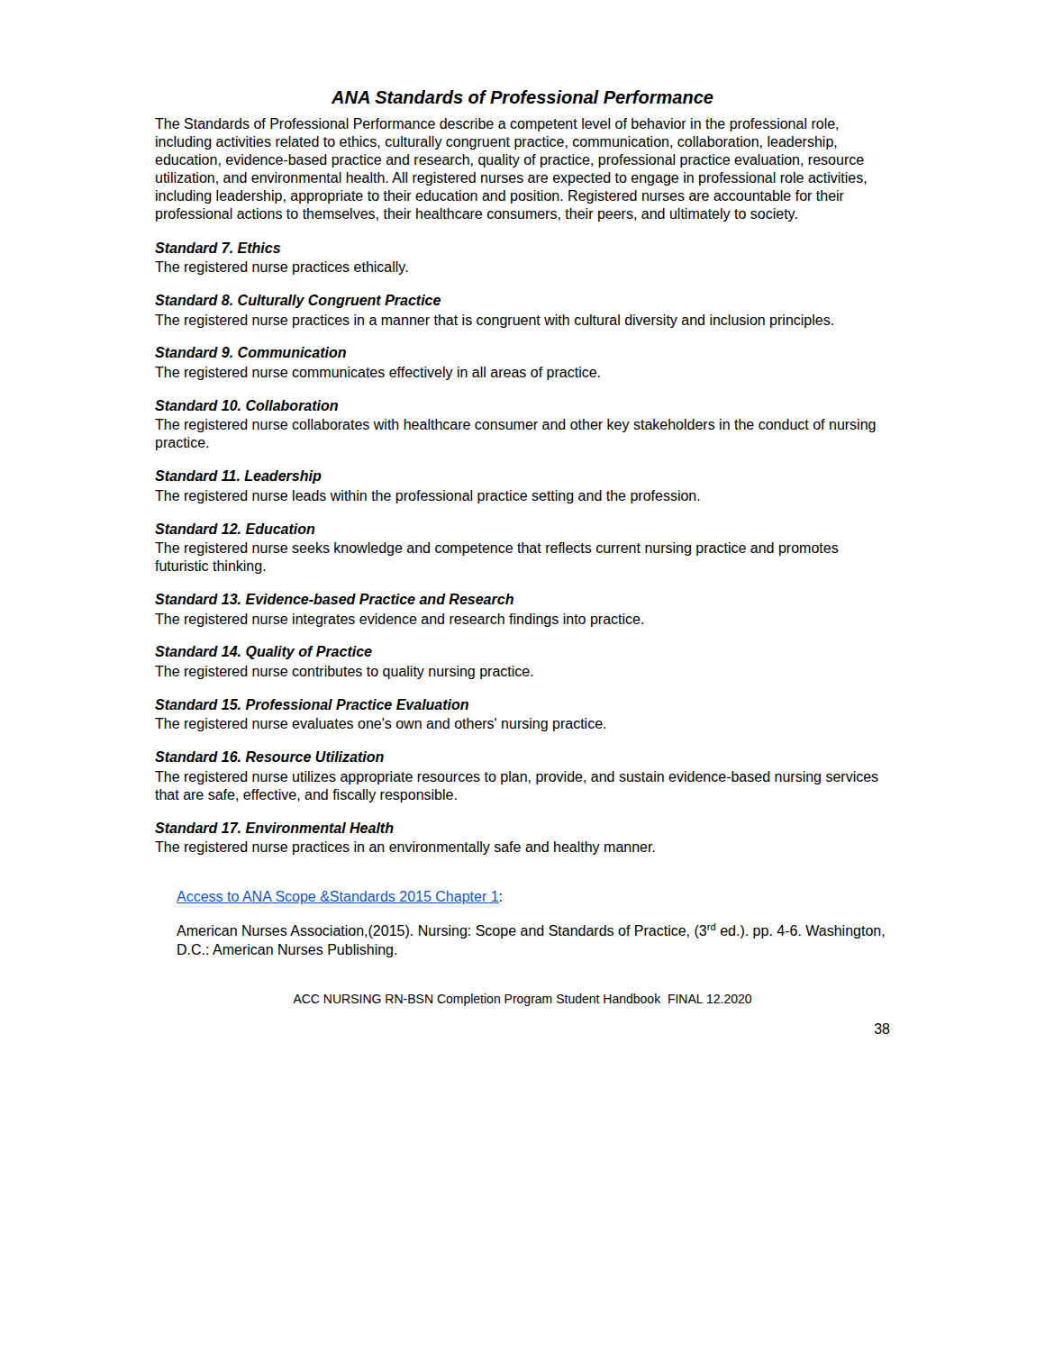ANA Standards of Professional Performance
The Standards of Professional Performance describe a competent level of behavior in the professional role, including activities related to ethics, culturally congruent practice, communication, collaboration, leadership, education, evidence-based practice and research, quality of practice, professional practice evaluation, resource utilization, and environmental health. All registered nurses are expected to engage in professional role activities, including leadership, appropriate to their education and position. Registered nurses are accountable for their professional actions to themselves, their healthcare consumers, their peers, and ultimately to society.
Standard 7. Ethics
The registered nurse practices ethically.
Standard 8. Culturally Congruent Practice
The registered nurse practices in a manner that is congruent with cultural diversity and inclusion principles.
Standard 9. Communication
The registered nurse communicates effectively in all areas of practice.
Standard 10. Collaboration
The registered nurse collaborates with healthcare consumer and other key stakeholders in the conduct of nursing practice.
Standard 11. Leadership
The registered nurse leads within the professional practice setting and the profession.
Standard 12. Education
The registered nurse seeks knowledge and competence that reflects current nursing practice and promotes futuristic thinking.
Standard 13. Evidence-based Practice and Research
The registered nurse integrates evidence and research findings into practice.
Standard 14. Quality of Practice
The registered nurse contributes to quality nursing practice.
Standard 15. Professional Practice Evaluation
The registered nurse evaluates one's own and others' nursing practice.
Standard 16. Resource Utilization
The registered nurse utilizes appropriate resources to plan, provide, and sustain evidence-based nursing services that are safe, effective, and fiscally responsible.
Standard 17. Environmental Health
The registered nurse practices in an environmentally safe and healthy manner.
Access to ANA Scope &Standards 2015 Chapter 1:
American Nurses Association,(2015). Nursing: Scope and Standards of Practice, (3rd ed.). pp. 4-6. Washington, D.C.: American Nurses Publishing.
ACC NURSING RN-BSN Completion Program Student Handbook FINAL 12.2020
38